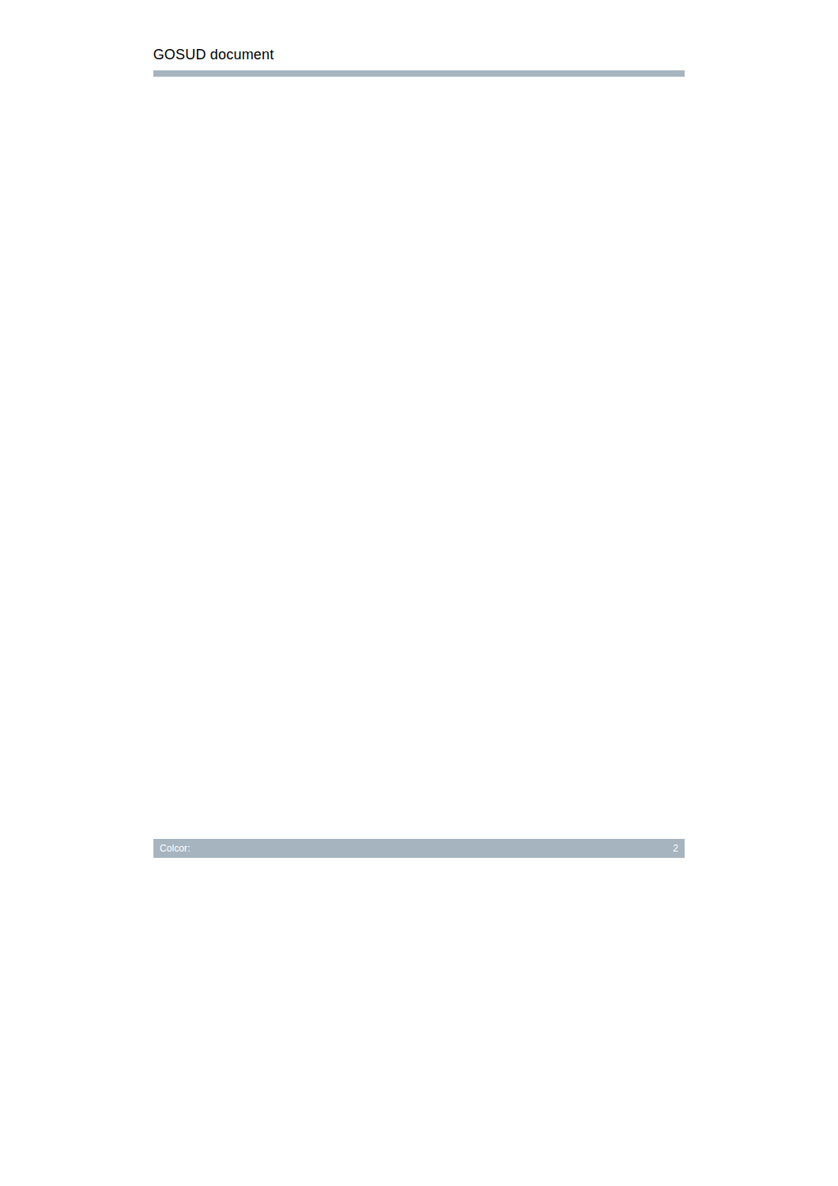GOSUD document
Colcor: 2